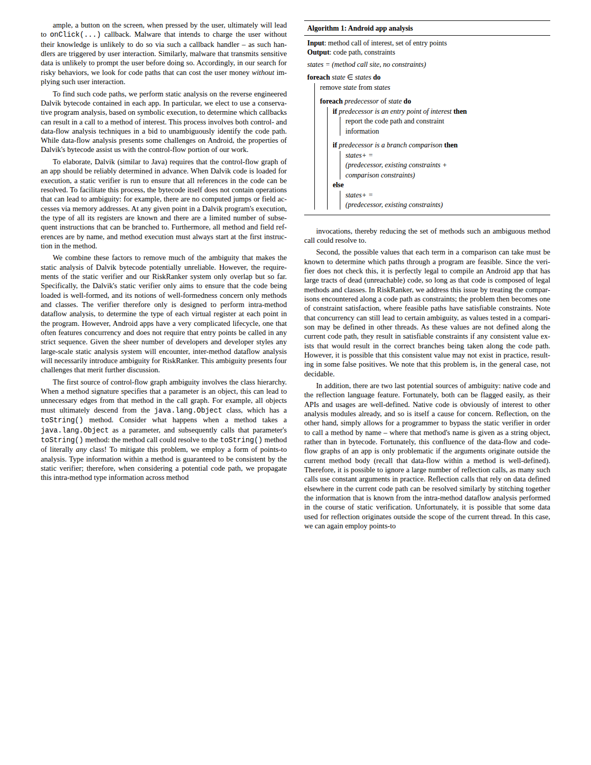ample, a button on the screen, when pressed by the user, ultimately will lead to onClick(...) callback. Malware that intends to charge the user without their knowledge is unlikely to do so via such a callback handler – as such handlers are triggered by user interaction. Similarly, malware that transmits sensitive data is unlikely to prompt the user before doing so. Accordingly, in our search for risky behaviors, we look for code paths that can cost the user money without implying such user interaction.
To find such code paths, we perform static analysis on the reverse engineered Dalvik bytecode contained in each app. In particular, we elect to use a conservative program analysis, based on symbolic execution, to determine which callbacks can result in a call to a method of interest. This process involves both control- and data-flow analysis techniques in a bid to unambiguously identify the code path. While data-flow analysis presents some challenges on Android, the properties of Dalvik's bytecode assist us with the control-flow portion of our work.
To elaborate, Dalvik (similar to Java) requires that the control-flow graph of an app should be reliably determined in advance. When Dalvik code is loaded for execution, a static verifier is run to ensure that all references in the code can be resolved. To facilitate this process, the bytecode itself does not contain operations that can lead to ambiguity: for example, there are no computed jumps or field accesses via memory addresses. At any given point in a Dalvik program's execution, the type of all its registers are known and there are a limited number of subsequent instructions that can be branched to. Furthermore, all method and field references are by name, and method execution must always start at the first instruction in the method.
We combine these factors to remove much of the ambiguity that makes the static analysis of Dalvik bytecode potentially unreliable. However, the requirements of the static verifier and our RiskRanker system only overlap but so far. Specifically, the Dalvik's static verifier only aims to ensure that the code being loaded is well-formed, and its notions of well-formedness concern only methods and classes. The verifier therefore only is designed to perform intra-method dataflow analysis, to determine the type of each virtual register at each point in the program. However, Android apps have a very complicated lifecycle, one that often features concurrency and does not require that entry points be called in any strict sequence. Given the sheer number of developers and developer styles any large-scale static analysis system will encounter, inter-method dataflow analysis will necessarily introduce ambiguity for RiskRanker. This ambiguity presents four challenges that merit further discussion.
The first source of control-flow graph ambiguity involves the class hierarchy. When a method signature specifies that a parameter is an object, this can lead to unnecessary edges from that method in the call graph. For example, all objects must ultimately descend from the java.lang.Object class, which has a toString() method. Consider what happens when a method takes a java.lang.Object as a parameter, and subsequently calls that parameter's toString() method: the method call could resolve to the toString() method of literally any class! To mitigate this problem, we employ a form of points-to analysis. Type information within a method is guaranteed to be consistent by the static verifier; therefore, when considering a potential code path, we propagate this intra-method type information across method
Algorithm 1: Android app analysis
Input: method call of interest, set of entry points
Output: code path, constraints
states = (method call site, no constraints)
foreach state ∈ states do
remove state from states
foreach predecessor of state do
if predecessor is an entry point of interest then
report the code path and constraint
information
if predecessor is a branch comparison then
states+ =
(predecessor, existing constraints +
comparison constraints)
else
states+ =
(predecessor, existing constraints)
invocations, thereby reducing the set of methods such an ambiguous method call could resolve to.
Second, the possible values that each term in a comparison can take must be known to determine which paths through a program are feasible. Since the verifier does not check this, it is perfectly legal to compile an Android app that has large tracts of dead (unreachable) code, so long as that code is composed of legal methods and classes. In RiskRanker, we address this issue by treating the comparisons encountered along a code path as constraints; the problem then becomes one of constraint satisfaction, where feasible paths have satisfiable constraints. Note that concurrency can still lead to certain ambiguity, as values tested in a comparison may be defined in other threads. As these values are not defined along the current code path, they result in satisfiable constraints if any consistent value exists that would result in the correct branches being taken along the code path. However, it is possible that this consistent value may not exist in practice, resulting in some false positives. We note that this problem is, in the general case, not decidable.
In addition, there are two last potential sources of ambiguity: native code and the reflection language feature. Fortunately, both can be flagged easily, as their APIs and usages are well-defined. Native code is obviously of interest to other analysis modules already, and so is itself a cause for concern. Reflection, on the other hand, simply allows for a programmer to bypass the static verifier in order to call a method by name – where that method's name is given as a string object, rather than in bytecode. Fortunately, this confluence of the data-flow and code-flow graphs of an app is only problematic if the arguments originate outside the current method body (recall that data-flow within a method is well-defined). Therefore, it is possible to ignore a large number of reflection calls, as many such calls use constant arguments in practice. Reflection calls that rely on data defined elsewhere in the current code path can be resolved similarly by stitching together the information that is known from the intra-method dataflow analysis performed in the course of static verification. Unfortunately, it is possible that some data used for reflection originates outside the scope of the current thread. In this case, we can again employ points-to